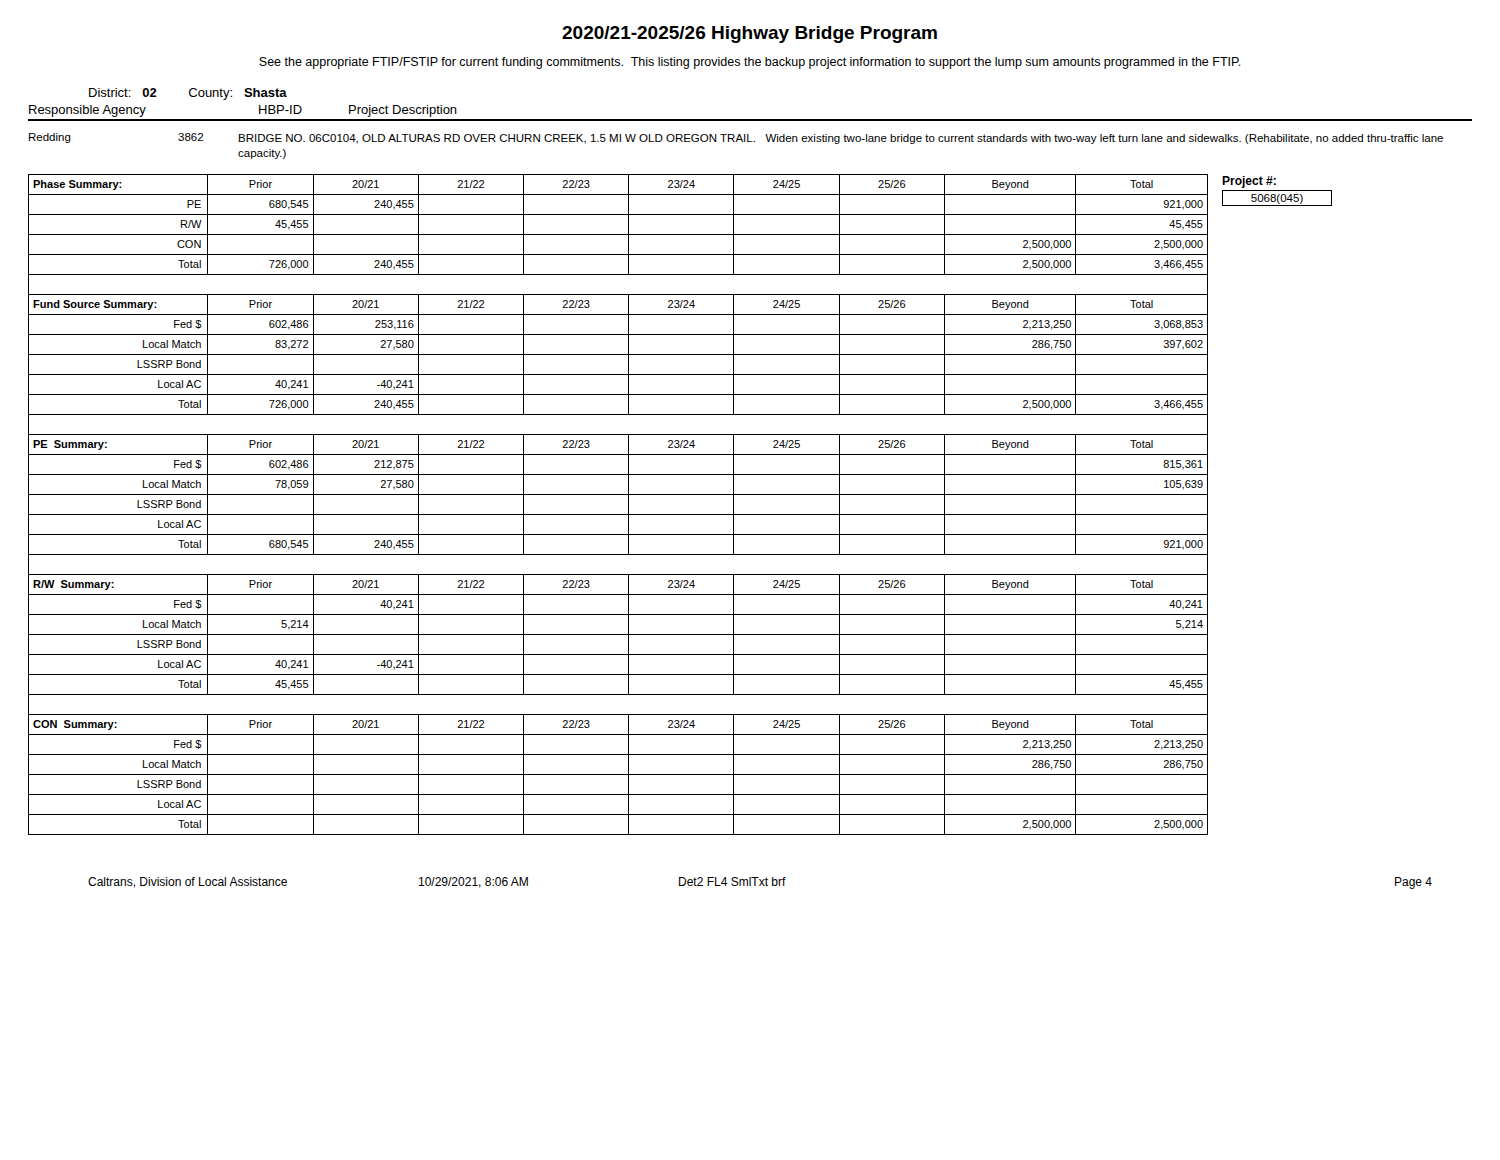2020/21-2025/26 Highway Bridge Program
See the appropriate FTIP/FSTIP for current funding commitments. This listing provides the backup project information to support the lump sum amounts programmed in the FTIP.
District: 02 County: Shasta
Responsible Agency HBP-ID Project Description
Redding
3862
BRIDGE NO. 06C0104, OLD ALTURAS RD OVER CHURN CREEK, 1.5 MI W OLD OREGON TRAIL. Widen existing two-lane bridge to current standards with two-way left turn lane and sidewalks. (Rehabilitate, no added thru-traffic lane capacity.)
| Phase Summary: | Prior | 20/21 | 21/22 | 22/23 | 23/24 | 24/25 | 25/26 | Beyond | Total |
| PE | 680,545 | 240,455 | | | | | | | 921,000 |
| R/W | 45,455 | | | | | | | | 45,455 |
| CON | | | | | | | | 2,500,000 | 2,500,000 |
| Total | 726,000 | 240,455 | | | | | | 2,500,000 | 3,466,455 |
| Fund Source Summary: | Prior | 20/21 | 21/22 | 22/23 | 23/24 | 24/25 | 25/26 | Beyond | Total |
| Fed $ | 602,486 | 253,116 | | | | | | 2,213,250 | 3,068,853 |
| Local Match | 83,272 | 27,580 | | | | | | 286,750 | 397,602 |
| LSSRP Bond | | | | | | | | | |
| Local AC | 40,241 | -40,241 | | | | | | | |
| Total | 726,000 | 240,455 | | | | | | 2,500,000 | 3,466,455 |
| PE Summary: | Prior | 20/21 | 21/22 | 22/23 | 23/24 | 24/25 | 25/26 | Beyond | Total |
| Fed $ | 602,486 | 212,875 | | | | | | | 815,361 |
| Local Match | 78,059 | 27,580 | | | | | | | 105,639 |
| LSSRP Bond | | | | | | | | | |
| Local AC | | | | | | | | | |
| Total | 680,545 | 240,455 | | | | | | | 921,000 |
| R/W Summary: | Prior | 20/21 | 21/22 | 22/23 | 23/24 | 24/25 | 25/26 | Beyond | Total |
| Fed $ | | 40,241 | | | | | | | 40,241 |
| Local Match | 5,214 | | | | | | | | 5,214 |
| LSSRP Bond | | | | | | | | | |
| Local AC | 40,241 | -40,241 | | | | | | | |
| Total | 45,455 | | | | | | | | 45,455 |
| CON Summary: | Prior | 20/21 | 21/22 | 22/23 | 23/24 | 24/25 | 25/26 | Beyond | Total |
| Fed $ | | | | | | | | 2,213,250 | 2,213,250 |
| Local Match | | | | | | | | 286,750 | 286,750 |
| LSSRP Bond | | | | | | | | | |
| Local AC | | | | | | | | | |
| Total | | | | | | | | 2,500,000 | 2,500,000 |
Project #:
5068(045)
Caltrans, Division of Local Assistance
10/29/2021, 8:06 AM
Det2 FL4 SmlTxt brf
Page 4